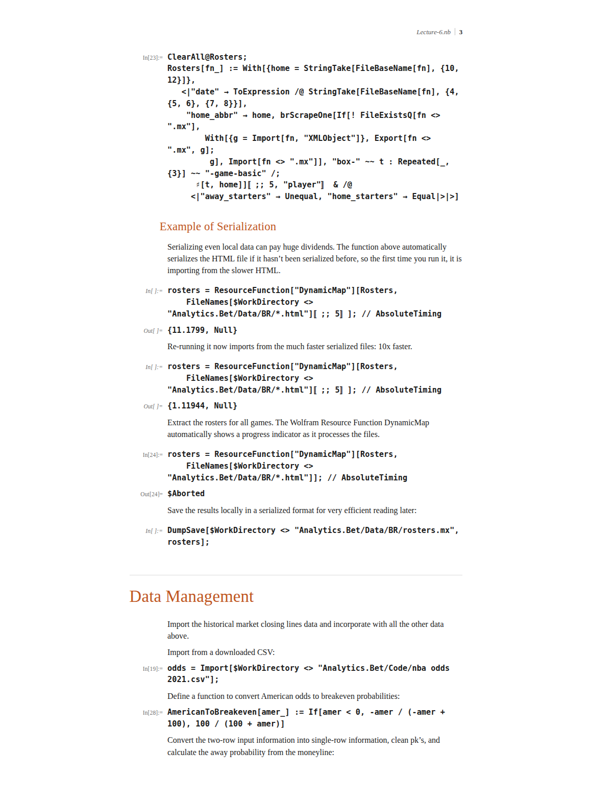Lecture-6.nb 3
In[23]:=
ClearAll@Rosters;
Rosters[fn_] := With[{home = StringTake[FileBaseName[fn], {10, 12}]},
   <|"date" → ToExpression /@ StringTake[FileBaseName[fn], {4, {5, 6}, {7, 8}}],
    "home_abbr" → home, brScrapeOne[If[! FileExistsQ[fn <> ".mx"],
        With[{g = Import[fn, "XMLObject"]}, Export[fn <> ".mx", g];
         g], Import[fn <> ".mx"]], "box-" ~~ t : Repeated[_, {3}] ~~ "-game-basic" /;
      ♯[t, home]]〚;; 5, "player"〛 & /@
     <|"away_starters" → Unequal, "home_starters" → Equal|>|>]
Example of Serialization
Serializing even local data can pay huge dividends. The function above automatically serializes the HTML file if it hasn’t been serialized before, so the first time you run it, it is importing from the slower HTML.
In[ ]:=
rosters = ResourceFunction["DynamicMap"][Rosters,
    FileNames[$WorkDirectory <> "Analytics.Bet/Data/BR/*.html"]〚;; 5〛]; // AbsoluteTiming
Out[ ]=
{11.1799, Null}
Re-running it now imports from the much faster serialized files: 10x faster.
In[ ]:=
rosters = ResourceFunction["DynamicMap"][Rosters,
    FileNames[$WorkDirectory <> "Analytics.Bet/Data/BR/*.html"]〚;; 5〛]; // AbsoluteTiming
Out[ ]=
{1.11944, Null}
Extract the rosters for all games. The Wolfram Resource Function DynamicMap automatically shows a progress indicator as it processes the files.
In[24]:=
rosters = ResourceFunction["DynamicMap"][Rosters,
    FileNames[$WorkDirectory <> "Analytics.Bet/Data/BR/*.html"]]; // AbsoluteTiming
Out[24]=
$Aborted
Save the results locally in a serialized format for very efficient reading later:
In[ ]:=
DumpSave[$WorkDirectory <> "Analytics.Bet/Data/BR/rosters.mx", rosters];
Data Management
Import the historical market closing lines data and incorporate with all the other data above.
Import from a downloaded CSV:
In[19]:=
odds = Import[$WorkDirectory <> "Analytics.Bet/Code/nba odds 2021.csv"];
Define a function to convert American odds to breakeven probabilities:
In[28]:=
AmericanToBreakeven[amer_] := If[amer < 0, -amer / (-amer + 100), 100 / (100 + amer)]
Convert the two-row input information into single-row information, clean pk’s, and calculate the away probability from the moneyline: